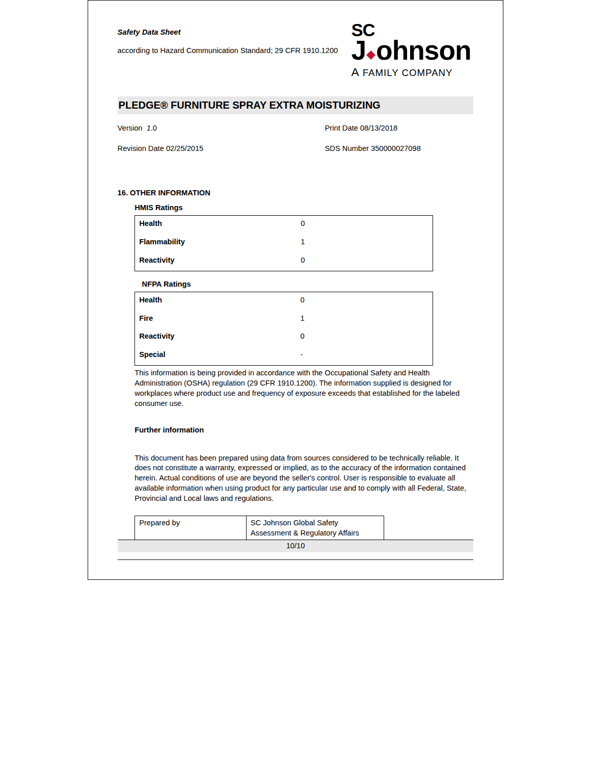Safety Data Sheet
according to Hazard Communication Standard; 29 CFR 1910.1200
SC
J ohnson
A FAMILY COMPANY
PLEDGE® FURNITURE SPRAY EXTRA MOISTURIZING
Version 1.0
Revision Date 02/25/2015
Print Date 08/13/2018
SDS Number 350000027098
16. OTHER INFORMATION
HMIS Ratings
| Health | 0 |
| Flammability | 1 |
| Reactivity | 0 |
NFPA Ratings
| Health | 0 |
| Fire | 1 |
| Reactivity | 0 |
| Special | - |
This information is being provided in accordance with the Occupational Safety and Health Administration (OSHA) regulation (29 CFR 1910.1200). The information supplied is designed for workplaces where product use and frequency of exposure exceeds that established for the labeled consumer use.
Further information
This document has been prepared using data from sources considered to be technically reliable. It does not constitute a warranty, expressed or implied, as to the accuracy of the information contained herein. Actual conditions of use are beyond the seller's control. User is responsible to evaluate all available information when using product for any particular use and to comply with all Federal, State, Provincial and Local laws and regulations.
| Prepared by | SC Johnson Global Safety Assessment & Regulatory Affairs (GSARA) |
10/10